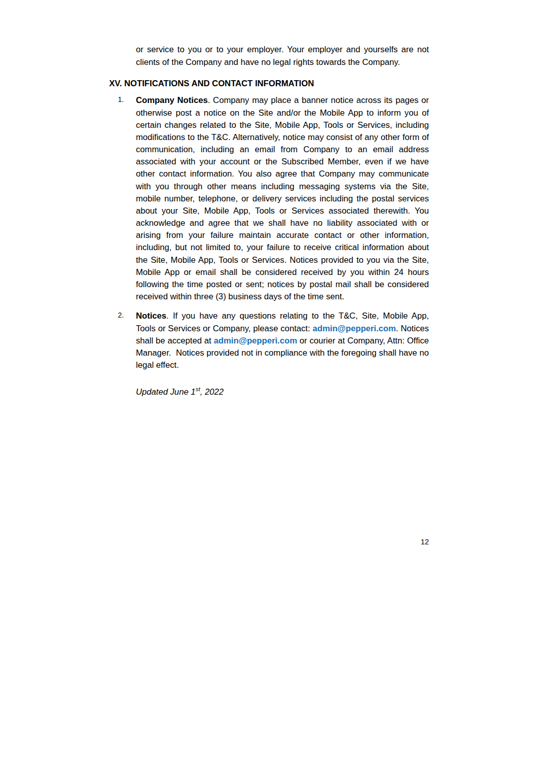or service to you or to your employer. Your employer and yourselfs are not clients of the Company and have no legal rights towards the Company.
XV. NOTIFICATIONS AND CONTACT INFORMATION
1. Company Notices. Company may place a banner notice across its pages or otherwise post a notice on the Site and/or the Mobile App to inform you of certain changes related to the Site, Mobile App, Tools or Services, including modifications to the T&C. Alternatively, notice may consist of any other form of communication, including an email from Company to an email address associated with your account or the Subscribed Member, even if we have other contact information. You also agree that Company may communicate with you through other means including messaging systems via the Site, mobile number, telephone, or delivery services including the postal services about your Site, Mobile App, Tools or Services associated therewith. You acknowledge and agree that we shall have no liability associated with or arising from your failure maintain accurate contact or other information, including, but not limited to, your failure to receive critical information about the Site, Mobile App, Tools or Services. Notices provided to you via the Site, Mobile App or email shall be considered received by you within 24 hours following the time posted or sent; notices by postal mail shall be considered received within three (3) business days of the time sent.
2. Notices. If you have any questions relating to the T&C, Site, Mobile App, Tools or Services or Company, please contact: admin@pepperi.com. Notices shall be accepted at admin@pepperi.com or courier at Company, Attn: Office Manager. Notices provided not in compliance with the foregoing shall have no legal effect.
Updated June 1st, 2022
12